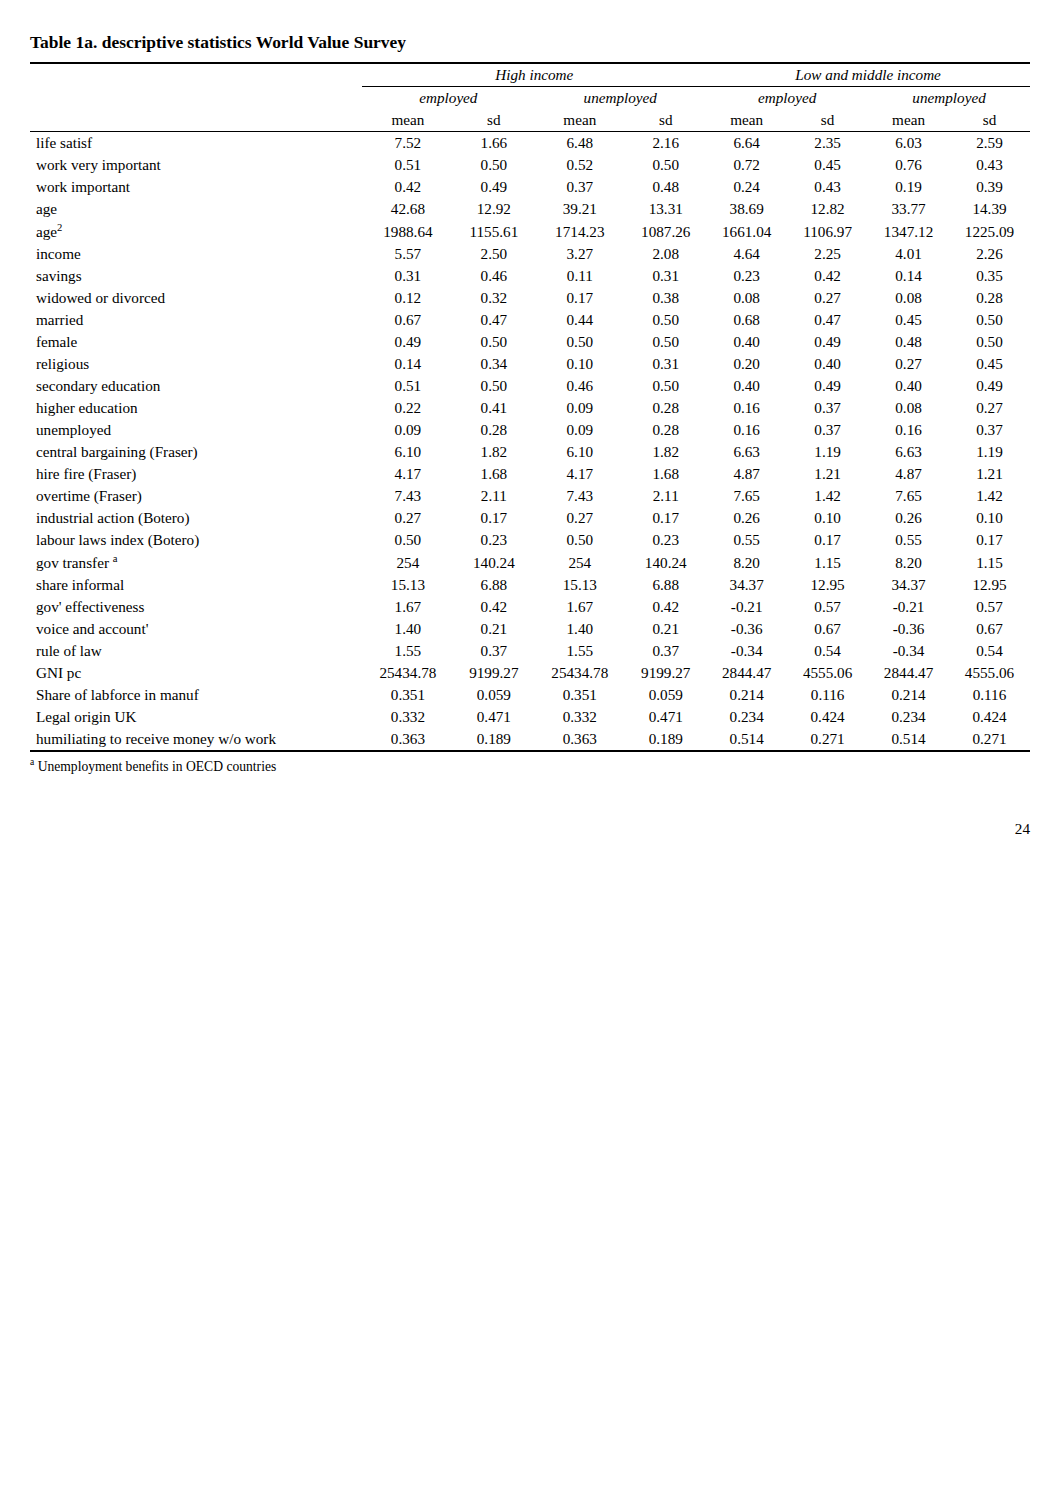Table 1a. descriptive statistics World Value Survey
| | High income | Low and middle income |
| --- | --- | --- |
| | employed | unemployed | employed | unemployed |
| | mean | sd | mean | sd | mean | sd | mean | sd |
| life satisf | 7.52 | 1.66 | 6.48 | 2.16 | 6.64 | 2.35 | 6.03 | 2.59 |
| work very important | 0.51 | 0.50 | 0.52 | 0.50 | 0.72 | 0.45 | 0.76 | 0.43 |
| work important | 0.42 | 0.49 | 0.37 | 0.48 | 0.24 | 0.43 | 0.19 | 0.39 |
| age | 42.68 | 12.92 | 39.21 | 13.31 | 38.69 | 12.82 | 33.77 | 14.39 |
| age 2 | 1988.64 | 1155.61 | 1714.23 | 1087.26 | 1661.04 | 1106.97 | 1347.12 | 1225.09 |
| income | 5.57 | 2.50 | 3.27 | 2.08 | 4.64 | 2.25 | 4.01 | 2.26 |
| savings | 0.31 | 0.46 | 0.11 | 0.31 | 0.23 | 0.42 | 0.14 | 0.35 |
| widowed or divorced | 0.12 | 0.32 | 0.17 | 0.38 | 0.08 | 0.27 | 0.08 | 0.28 |
| married | 0.67 | 0.47 | 0.44 | 0.50 | 0.68 | 0.47 | 0.45 | 0.50 |
| female | 0.49 | 0.50 | 0.50 | 0.50 | 0.40 | 0.49 | 0.48 | 0.50 |
| religious | 0.14 | 0.34 | 0.10 | 0.31 | 0.20 | 0.40 | 0.27 | 0.45 |
| secondary education | 0.51 | 0.50 | 0.46 | 0.50 | 0.40 | 0.49 | 0.40 | 0.49 |
| higher education | 0.22 | 0.41 | 0.09 | 0.28 | 0.16 | 0.37 | 0.08 | 0.27 |
| unemployed | 0.09 | 0.28 | 0.09 | 0.28 | 0.16 | 0.37 | 0.16 | 0.37 |
| central bargaining (Fraser) | 6.10 | 1.82 | 6.10 | 1.82 | 6.63 | 1.19 | 6.63 | 1.19 |
| hire fire (Fraser) | 4.17 | 1.68 | 4.17 | 1.68 | 4.87 | 1.21 | 4.87 | 1.21 |
| overtime (Fraser) | 7.43 | 2.11 | 7.43 | 2.11 | 7.65 | 1.42 | 7.65 | 1.42 |
| industrial action (Botero) | 0.27 | 0.17 | 0.27 | 0.17 | 0.26 | 0.10 | 0.26 | 0.10 |
| labour laws index (Botero) | 0.50 | 0.23 | 0.50 | 0.23 | 0.55 | 0.17 | 0.55 | 0.17 |
| gov transfer a | 254 | 140.24 | 254 | 140.24 | 8.20 | 1.15 | 8.20 | 1.15 |
| share informal | 15.13 | 6.88 | 15.13 | 6.88 | 34.37 | 12.95 | 34.37 | 12.95 |
| gov' effectiveness | 1.67 | 0.42 | 1.67 | 0.42 | -0.21 | 0.57 | -0.21 | 0.57 |
| voice and account' | 1.40 | 0.21 | 1.40 | 0.21 | -0.36 | 0.67 | -0.36 | 0.67 |
| rule of law | 1.55 | 0.37 | 1.55 | 0.37 | -0.34 | 0.54 | -0.34 | 0.54 |
| GNI pc | 25434.78 | 9199.27 | 25434.78 | 9199.27 | 2844.47 | 4555.06 | 2844.47 | 4555.06 |
| Share of labforce in manuf | 0.351 | 0.059 | 0.351 | 0.059 | 0.214 | 0.116 | 0.214 | 0.116 |
| Legal origin UK | 0.332 | 0.471 | 0.332 | 0.471 | 0.234 | 0.424 | 0.234 | 0.424 |
| humiliating to receive money w/o work | 0.363 | 0.189 | 0.363 | 0.189 | 0.514 | 0.271 | 0.514 | 0.271 |
a Unemployment benefits in OECD countries
24